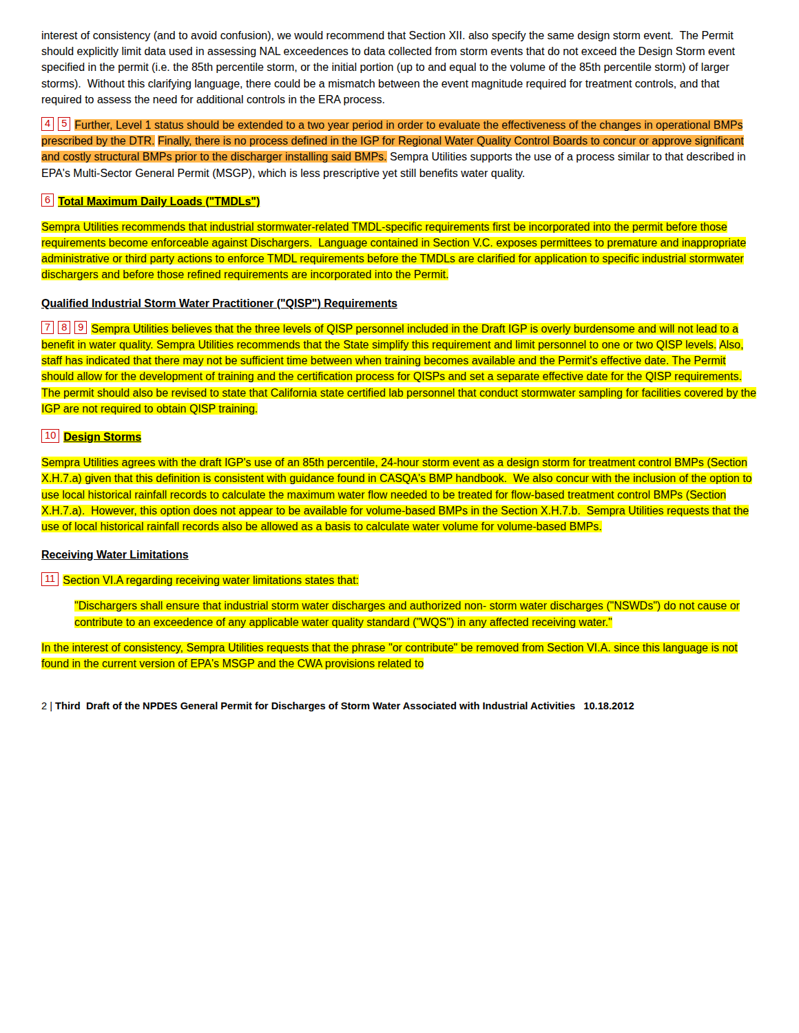interest of consistency (and to avoid confusion), we would recommend that Section XII. also specify the same design storm event. The Permit should explicitly limit data used in assessing NAL exceedences to data collected from storm events that do not exceed the Design Storm event specified in the permit (i.e. the 85th percentile storm, or the initial portion (up to and equal to the volume of the 85th percentile storm) of larger storms). Without this clarifying language, there could be a mismatch between the event magnitude required for treatment controls, and that required to assess the need for additional controls in the ERA process.
45 Further, Level 1 status should be extended to a two year period in order to evaluate the effectiveness of the changes in operational BMPs prescribed by the DTR. Finally, there is no process defined in the IGP for Regional Water Quality Control Boards to concur or approve significant and costly structural BMPs prior to the discharger installing said BMPs. Sempra Utilities supports the use of a process similar to that described in EPA's Multi-Sector General Permit (MSGP), which is less prescriptive yet still benefits water quality.
6 Total Maximum Daily Loads ("TMDLs")
Sempra Utilities recommends that industrial stormwater-related TMDL-specific requirements first be incorporated into the permit before those requirements become enforceable against Dischargers. Language contained in Section V.C. exposes permittees to premature and inappropriate administrative or third party actions to enforce TMDL requirements before the TMDLs are clarified for application to specific industrial stormwater dischargers and before those refined requirements are incorporated into the Permit.
Qualified Industrial Storm Water Practitioner ("QISP") Requirements
789 Sempra Utilities believes that the three levels of QISP personnel included in the Draft IGP is overly burdensome and will not lead to a benefit in water quality. Sempra Utilities recommends that the State simplify this requirement and limit personnel to one or two QISP levels. Also, staff has indicated that there may not be sufficient time between when training becomes available and the Permit's effective date. The Permit should allow for the development of training and the certification process for QISPs and set a separate effective date for the QISP requirements. The permit should also be revised to state that California state certified lab personnel that conduct stormwater sampling for facilities covered by the IGP are not required to obtain QISP training.
10 Design Storms
Sempra Utilities agrees with the draft IGP's use of an 85th percentile, 24-hour storm event as a design storm for treatment control BMPs (Section X.H.7.a) given that this definition is consistent with guidance found in CASQA's BMP handbook. We also concur with the inclusion of the option to use local historical rainfall records to calculate the maximum water flow needed to be treated for flow-based treatment control BMPs (Section X.H.7.a). However, this option does not appear to be available for volume-based BMPs in the Section X.H.7.b. Sempra Utilities requests that the use of local historical rainfall records also be allowed as a basis to calculate water volume for volume-based BMPs.
Receiving Water Limitations
11 Section VI.A regarding receiving water limitations states that:
"Dischargers shall ensure that industrial storm water discharges and authorized non- storm water discharges ("NSWDs") do not cause or contribute to an exceedence of any applicable water quality standard ("WQS") in any affected receiving water."
In the interest of consistency, Sempra Utilities requests that the phrase "or contribute" be removed from Section VI.A. since this language is not found in the current version of EPA's MSGP and the CWA provisions related to
2 | Third Draft of the NPDES General Permit for Discharges of Storm Water Associated with Industrial Activities 10.18.2012